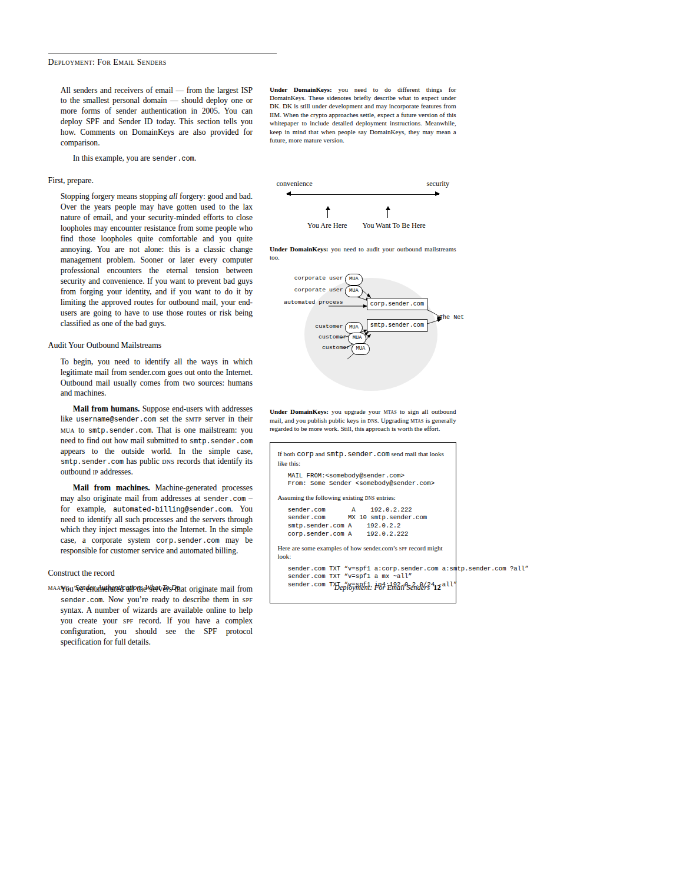Deployment: For Email Senders
All senders and receivers of email — from the largest ISP to the smallest personal domain — should deploy one or more forms of sender authentication in 2005. You can deploy SPF and Sender ID today. This section tells you how. Comments on DomainKeys are also provided for comparison.
In this example, you are sender.com.
First, prepare.
Stopping forgery means stopping all forgery: good and bad. Over the years people may have gotten used to the lax nature of email, and your security-minded efforts to close loopholes may encounter resistance from some people who find those loopholes quite comfortable and you quite annoying. You are not alone: this is a classic change management problem. Sooner or later every computer professional encounters the eternal tension between security and convenience. If you want to prevent bad guys from forging your identity, and if you want to do it by limiting the approved routes for outbound mail, your end-users are going to have to use those routes or risk being classified as one of the bad guys.
Audit Your Outbound Mailstreams
To begin, you need to identify all the ways in which legitimate mail from sender.com goes out onto the Internet. Outbound mail usually comes from two sources: humans and machines.
Mail from humans. Suppose end-users with addresses like username@sender.com set the smtp server in their mua to smtp.sender.com. That is one mailstream: you need to find out how mail submitted to smtp.sender.com appears to the outside world. In the simple case, smtp.sender.com has public dns records that identify its outbound ip addresses.
Mail from machines. Machine-generated processes may also originate mail from addresses at sender.com – for example, automated-billing@sender.com. You need to identify all such processes and the servers through which they inject messages into the Internet. In the simple case, a corporate system corp.sender.com may be responsible for customer service and automated billing.
Construct the record
You’ve enumerated all the servers that originate mail from sender.com. Now you’re ready to describe them in spf syntax. A number of wizards are available online to help you create your spf record. If you have a complex configuration, you should see the SPF protocol specification for full details.
Under DomainKeys: you need to do different things for DomainKeys. These sidenotes briefly describe what to expect under DK. DK is still under development and may incorporate features from IIM. When the crypto approaches settle, expect a future version of this whitepaper to include detailed deployment instructions. Meanwhile, keep in mind that when people say DomainKeys, they may mean a future, more mature version.
convenience security
You Are Here You Want To Be Here
Under DomainKeys: you need to audit your outbound mailstreams too.
corporate user
MUA
corporate user
MUA
automated process
corp.sender.com
smtp.sender.com
customer
MUA
customer
MUA
customer
MUA
The Net
Under DomainKeys: you upgrade your mtas to sign all outbound mail, and you publish public keys in dns. Upgrading mtas is generally regarded to be more work. Still, this approach is worth the effort.
If both corp and smtp.sender.com send mail that looks like this:
MAIL FROM:<somebody@sender.com>
From: Some Sender <somebody@sender.com>
Assuming the following existing dns entries:
sender.com       A    192.0.2.222
sender.com      MX 10 smtp.sender.com
smtp.sender.com A    192.0.2.2
corp.sender.com A    192.0.2.222
Here are some examples of how sender.com’s spf record might look:
sender.com TXT “v=spf1 a:corp.sender.com a:smtp.sender.com ?all”
sender.com TXT “v=spf1 a mx ~all”
sender.com TXT “v=spf1 ip4:192.0.2.0/24 -all”
maawg · Sender Authentication: What To Do
Deployment: For Email Senders 12